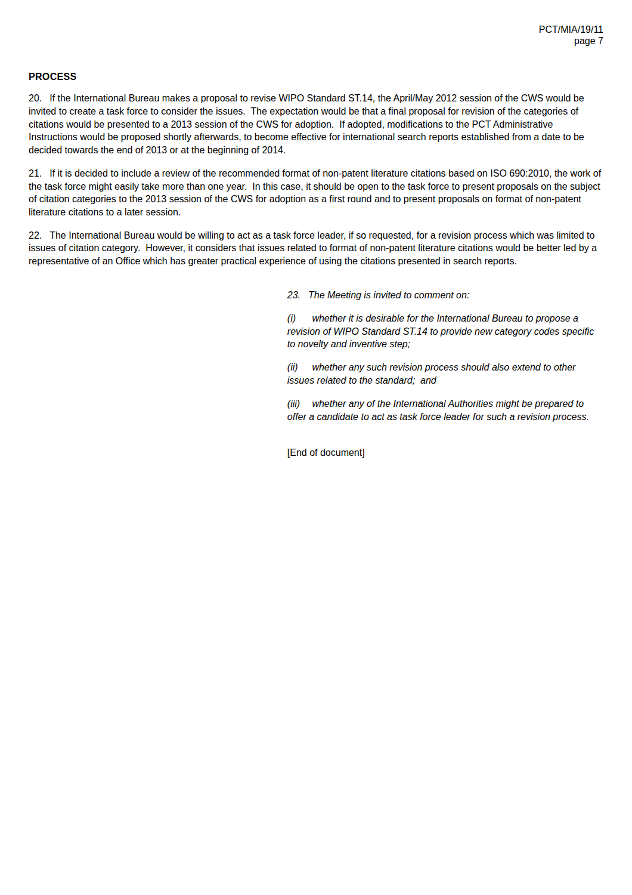PCT/MIA/19/11
page 7
PROCESS
20. If the International Bureau makes a proposal to revise WIPO Standard ST.14, the April/May 2012 session of the CWS would be invited to create a task force to consider the issues. The expectation would be that a final proposal for revision of the categories of citations would be presented to a 2013 session of the CWS for adoption. If adopted, modifications to the PCT Administrative Instructions would be proposed shortly afterwards, to become effective for international search reports established from a date to be decided towards the end of 2013 or at the beginning of 2014.
21. If it is decided to include a review of the recommended format of non-patent literature citations based on ISO 690:2010, the work of the task force might easily take more than one year. In this case, it should be open to the task force to present proposals on the subject of citation categories to the 2013 session of the CWS for adoption as a first round and to present proposals on format of non-patent literature citations to a later session.
22. The International Bureau would be willing to act as a task force leader, if so requested, for a revision process which was limited to issues of citation category. However, it considers that issues related to format of non-patent literature citations would be better led by a representative of an Office which has greater practical experience of using the citations presented in search reports.
23. The Meeting is invited to comment on:
(i) whether it is desirable for the International Bureau to propose a revision of WIPO Standard ST.14 to provide new category codes specific to novelty and inventive step;
(ii) whether any such revision process should also extend to other issues related to the standard; and
(iii) whether any of the International Authorities might be prepared to offer a candidate to act as task force leader for such a revision process.
[End of document]